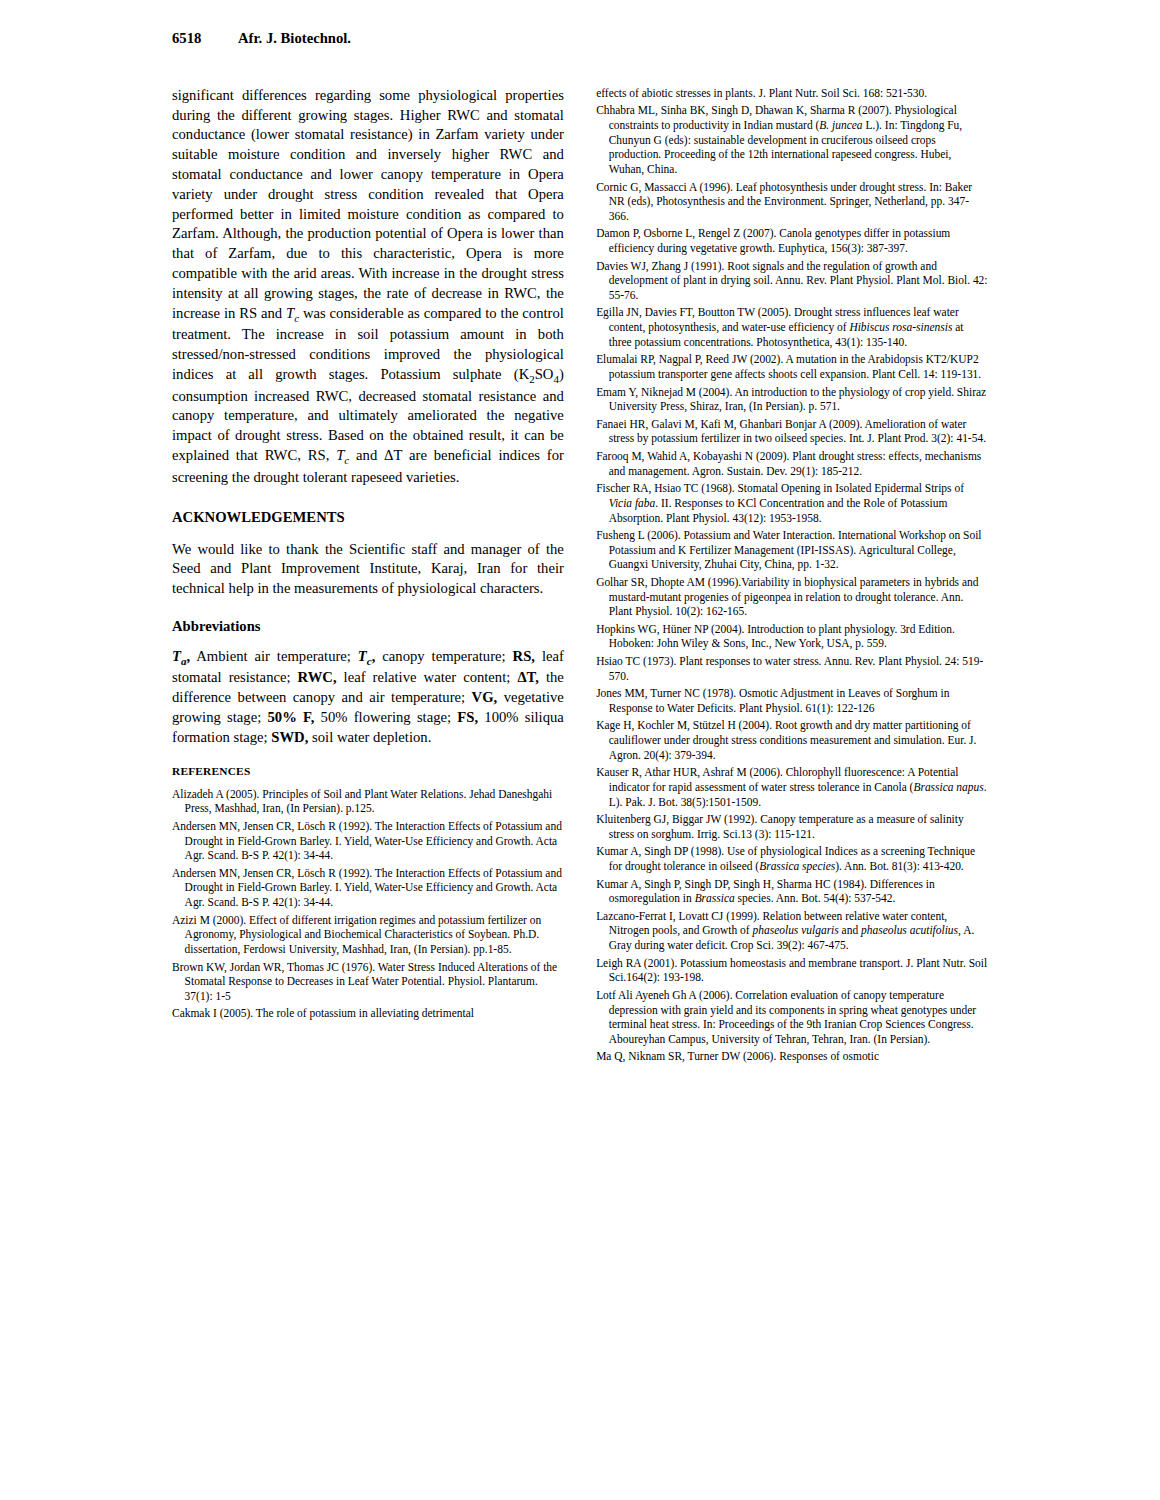6518 Afr. J. Biotechnol.
significant differences regarding some physiological properties during the different growing stages. Higher RWC and stomatal conductance (lower stomatal resistance) in Zarfam variety under suitable moisture condition and inversely higher RWC and stomatal conductance and lower canopy temperature in Opera variety under drought stress condition revealed that Opera performed better in limited moisture condition as compared to Zarfam. Although, the production potential of Opera is lower than that of Zarfam, due to this characteristic, Opera is more compatible with the arid areas. With increase in the drought stress intensity at all growing stages, the rate of decrease in RWC, the increase in RS and Tc was considerable as compared to the control treatment. The increase in soil potassium amount in both stressed/non-stressed conditions improved the physiological indices at all growth stages. Potassium sulphate (K2SO4) consumption increased RWC, decreased stomatal resistance and canopy temperature, and ultimately ameliorated the negative impact of drought stress. Based on the obtained result, it can be explained that RWC, RS, Tc and ΔT are beneficial indices for screening the drought tolerant rapeseed varieties.
ACKNOWLEDGEMENTS
We would like to thank the Scientific staff and manager of the Seed and Plant Improvement Institute, Karaj, Iran for their technical help in the measurements of physiological characters.
Abbreviations
Ta, Ambient air temperature; Tc, canopy temperature; RS, leaf stomatal resistance; RWC, leaf relative water content; ΔT, the difference between canopy and air temperature; VG, vegetative growing stage; 50% F, 50% flowering stage; FS, 100% siliqua formation stage; SWD, soil water depletion.
REFERENCES
Alizadeh A (2005). Principles of Soil and Plant Water Relations. Jehad Daneshgahi Press, Mashhad, Iran, (In Persian). p.125.
Andersen MN, Jensen CR, Lösch R (1992). The Interaction Effects of Potassium and Drought in Field-Grown Barley. I. Yield, Water-Use Efficiency and Growth. Acta Agr. Scand. B-S P. 42(1): 34-44.
Andersen MN, Jensen CR, Lösch R (1992). The Interaction Effects of Potassium and Drought in Field-Grown Barley. I. Yield, Water-Use Efficiency and Growth. Acta Agr. Scand. B-S P. 42(1): 34-44.
Azizi M (2000). Effect of different irrigation regimes and potassium fertilizer on Agronomy, Physiological and Biochemical Characteristics of Soybean. Ph.D. dissertation, Ferdowsi University, Mashhad, Iran, (In Persian). pp.1-85.
Brown KW, Jordan WR, Thomas JC (1976). Water Stress Induced Alterations of the Stomatal Response to Decreases in Leaf Water Potential. Physiol. Plantarum. 37(1): 1-5
Cakmak I (2005). The role of potassium in alleviating detrimental
effects of abiotic stresses in plants. J. Plant Nutr. Soil Sci. 168: 521-530.
Chhabra ML, Sinha BK, Singh D, Dhawan K, Sharma R (2007). Physiological constraints to productivity in Indian mustard (B. juncea L.). In: Tingdong Fu, Chunyun G (eds): sustainable development in cruciferous oilseed crops production. Proceeding of the 12th international rapeseed congress. Hubei, Wuhan, China.
Cornic G, Massacci A (1996). Leaf photosynthesis under drought stress. In: Baker NR (eds), Photosynthesis and the Environment. Springer, Netherland, pp. 347-366.
Damon P, Osborne L, Rengel Z (2007). Canola genotypes differ in potassium efficiency during vegetative growth. Euphytica, 156(3): 387-397.
Davies WJ, Zhang J (1991). Root signals and the regulation of growth and development of plant in drying soil. Annu. Rev. Plant Physiol. Plant Mol. Biol. 42: 55-76.
Egilla JN, Davies FT, Boutton TW (2005). Drought stress influences leaf water content, photosynthesis, and water-use efficiency of Hibiscus rosa-sinensis at three potassium concentrations. Photosynthetica, 43(1): 135-140.
Elumalai RP, Nagpal P, Reed JW (2002). A mutation in the Arabidopsis KT2/KUP2 potassium transporter gene affects shoots cell expansion. Plant Cell. 14: 119-131.
Emam Y, Niknejad M (2004). An introduction to the physiology of crop yield. Shiraz University Press, Shiraz, Iran, (In Persian). p. 571.
Fanaei HR, Galavi M, Kafi M, Ghanbari Bonjar A (2009). Amelioration of water stress by potassium fertilizer in two oilseed species. Int. J. Plant Prod. 3(2): 41-54.
Farooq M, Wahid A, Kobayashi N (2009). Plant drought stress: effects, mechanisms and management. Agron. Sustain. Dev. 29(1): 185-212.
Fischer RA, Hsiao TC (1968). Stomatal Opening in Isolated Epidermal Strips of Vicia faba. II. Responses to KCl Concentration and the Role of Potassium Absorption. Plant Physiol. 43(12): 1953-1958.
Fusheng L (2006). Potassium and Water Interaction. International Workshop on Soil Potassium and K Fertilizer Management (IPI-ISSAS). Agricultural College, Guangxi University, Zhuhai City, China, pp. 1-32.
Golhar SR, Dhopte AM (1996).Variability in biophysical parameters in hybrids and mustard-mutant progenies of pigeonpea in relation to drought tolerance. Ann. Plant Physiol. 10(2): 162-165.
Hopkins WG, Hüner NP (2004). Introduction to plant physiology. 3rd Edition. Hoboken: John Wiley & Sons, Inc., New York, USA, p. 559.
Hsiao TC (1973). Plant responses to water stress. Annu. Rev. Plant Physiol. 24: 519-570.
Jones MM, Turner NC (1978). Osmotic Adjustment in Leaves of Sorghum in Response to Water Deficits. Plant Physiol. 61(1): 122-126
Kage H, Kochler M, Stützel H (2004). Root growth and dry matter partitioning of cauliflower under drought stress conditions measurement and simulation. Eur. J. Agron. 20(4): 379-394.
Kauser R, Athar HUR, Ashraf M (2006). Chlorophyll fluorescence: A Potential indicator for rapid assessment of water stress tolerance in Canola (Brassica napus. L). Pak. J. Bot. 38(5):1501-1509.
Kluitenberg GJ, Biggar JW (1992). Canopy temperature as a measure of salinity stress on sorghum. Irrig. Sci.13 (3): 115-121.
Kumar A, Singh DP (1998). Use of physiological Indices as a screening Technique for drought tolerance in oilseed (Brassica species). Ann. Bot. 81(3): 413-420.
Kumar A, Singh P, Singh DP, Singh H, Sharma HC (1984). Differences in osmoregulation in Brassica species. Ann. Bot. 54(4): 537-542.
Lazcano-Ferrat I, Lovatt CJ (1999). Relation between relative water content, Nitrogen pools, and Growth of phaseolus vulgaris and phaseolus acutifolius, A. Gray during water deficit. Crop Sci. 39(2): 467-475.
Leigh RA (2001). Potassium homeostasis and membrane transport. J. Plant Nutr. Soil Sci.164(2): 193-198.
Lotf Ali Ayeneh Gh A (2006). Correlation evaluation of canopy temperature depression with grain yield and its components in spring wheat genotypes under terminal heat stress. In: Proceedings of the 9th Iranian Crop Sciences Congress. Aboureyhan Campus, University of Tehran, Tehran, Iran. (In Persian).
Ma Q, Niknam SR, Turner DW (2006). Responses of osmotic